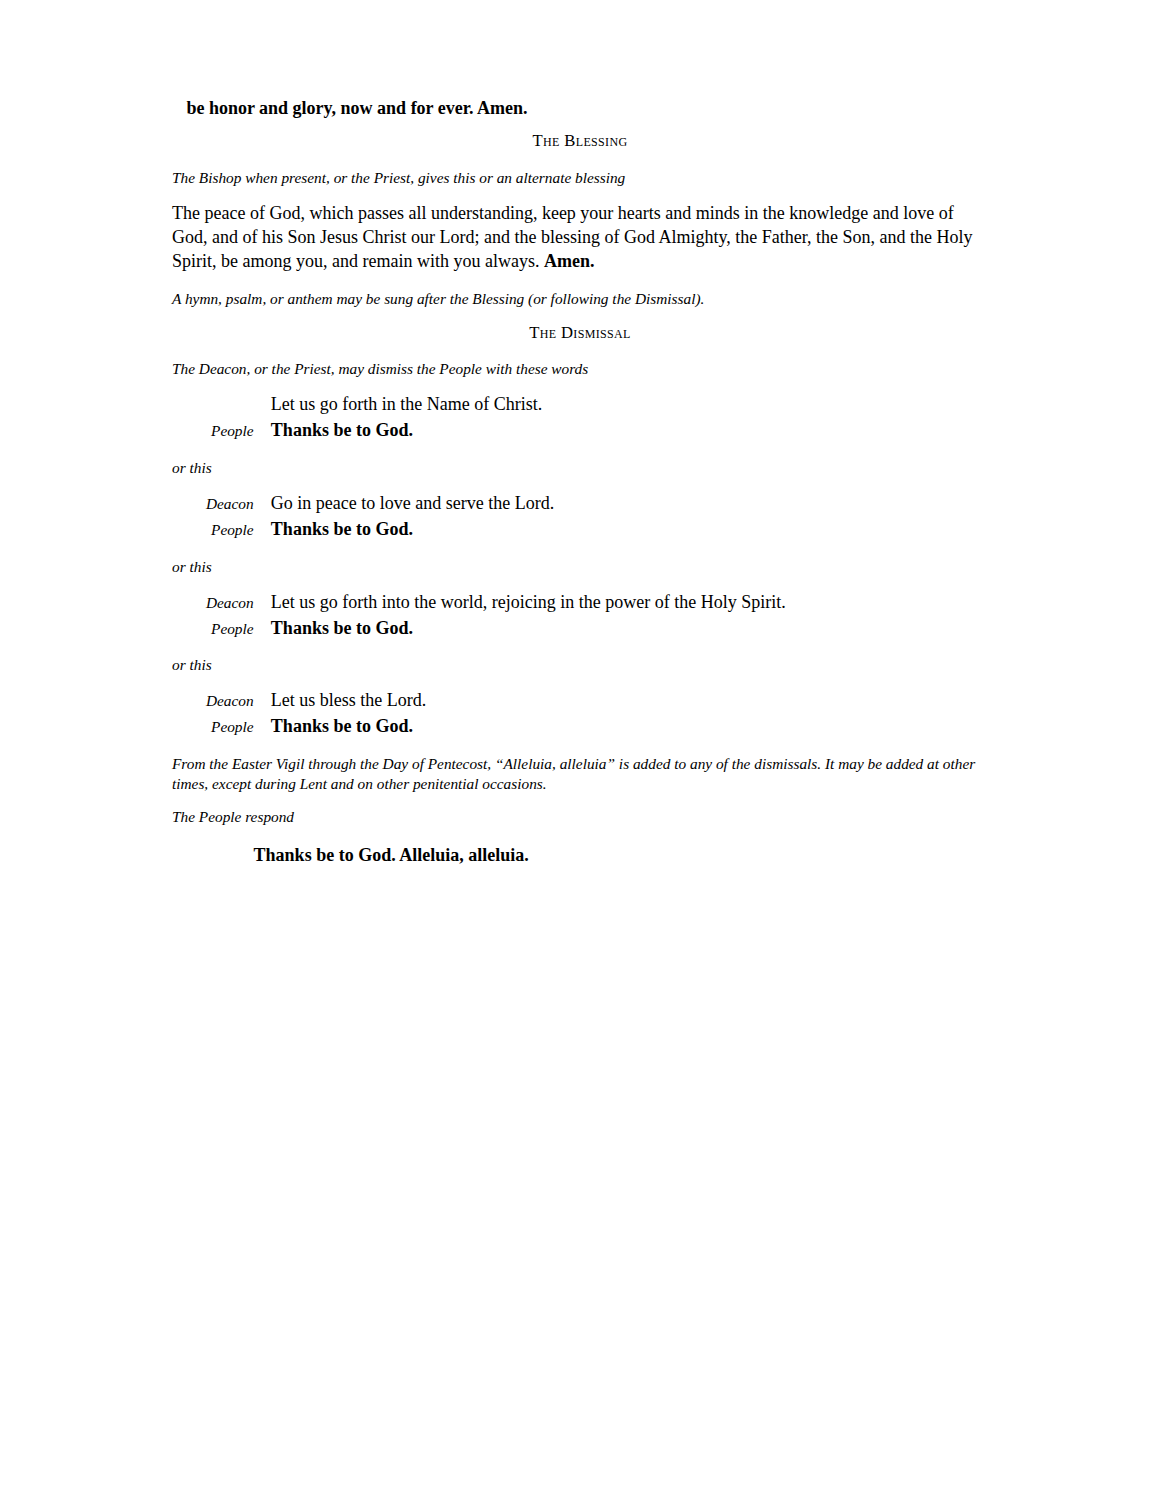be honor and glory, now and for ever. Amen.
The Blessing
The Bishop when present, or the Priest, gives this or an alternate blessing
The peace of God, which passes all understanding, keep your hearts and minds in the knowledge and love of God, and of his Son Jesus Christ our Lord; and the blessing of God Almighty, the Father, the Son, and the Holy Spirit, be among you, and remain with you always. Amen.
A hymn, psalm, or anthem may be sung after the Blessing (or following the Dismissal).
The Dismissal
The Deacon, or the Priest, may dismiss the People with these words
Let us go forth in the Name of Christ.
People Thanks be to God.
or this
Deacon Go in peace to love and serve the Lord.
People Thanks be to God.
or this
Deacon Let us go forth into the world, rejoicing in the power of the Holy Spirit.
People Thanks be to God.
or this
Deacon Let us bless the Lord.
People Thanks be to God.
From the Easter Vigil through the Day of Pentecost, “Alleluia, alleluia” is added to any of the dismissals. It may be added at other times, except during Lent and on other penitential occasions.
The People respond
Thanks be to God. Alleluia, alleluia.